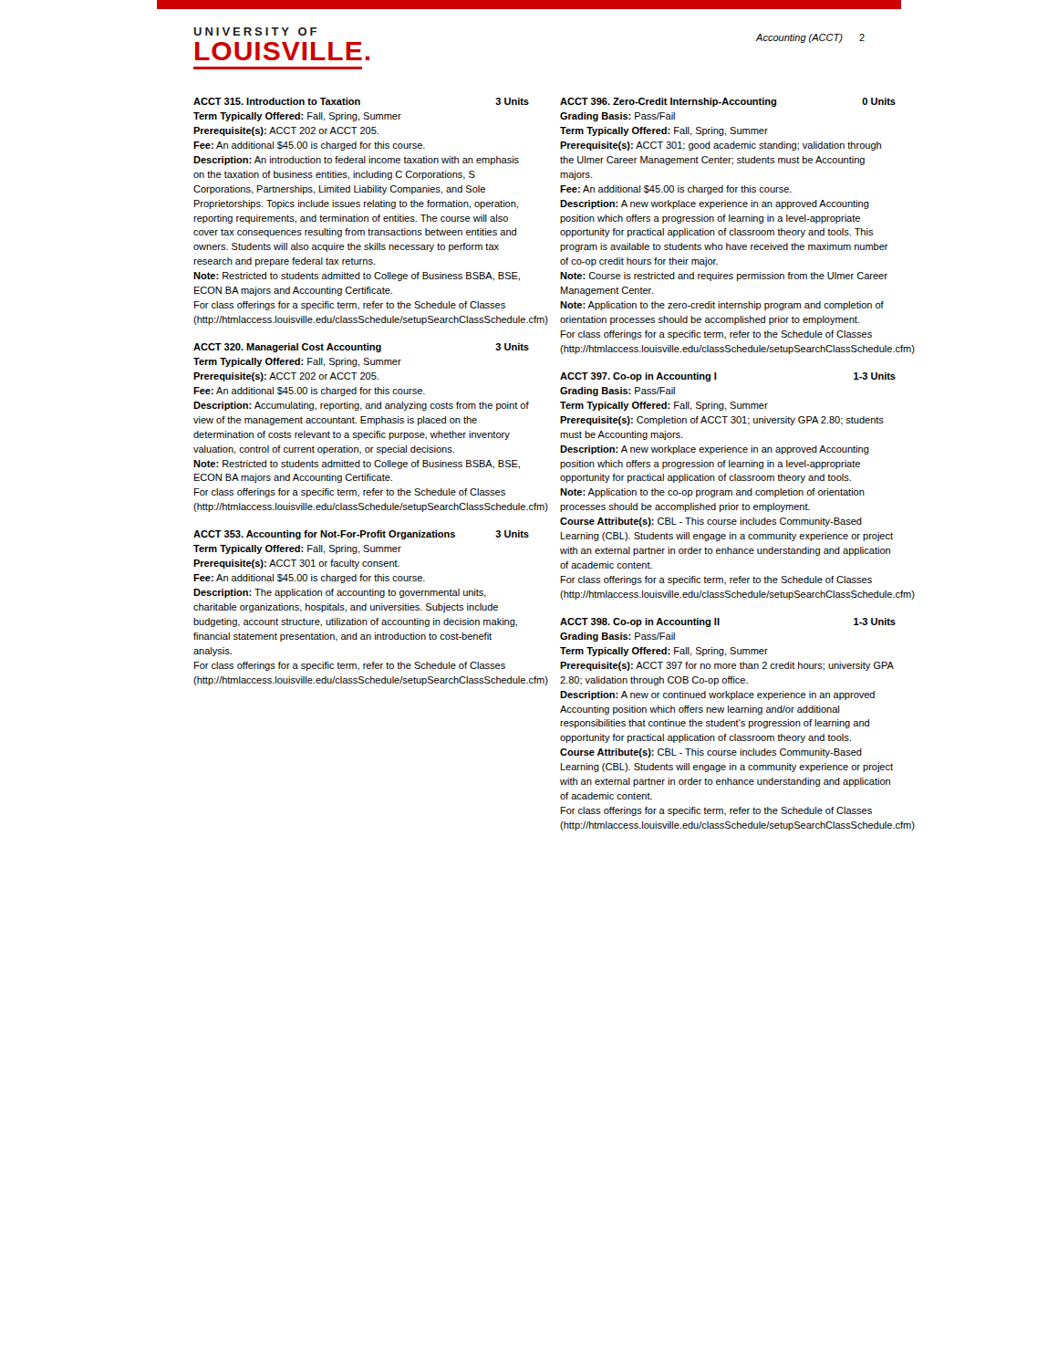UNIVERSITY OF
LOUISVILLE.
Accounting (ACCT) 2
ACCT 315. Introduction to Taxation 3 Units
Term Typically Offered: Fall, Spring, Summer
Prerequisite(s): ACCT 202 or ACCT 205.
Fee: An additional $45.00 is charged for this course.
Description: An introduction to federal income taxation with an emphasis on the taxation of business entities, including C Corporations, S Corporations, Partnerships, Limited Liability Companies, and Sole Proprietorships. Topics include issues relating to the formation, operation, reporting requirements, and termination of entities. The course will also cover tax consequences resulting from transactions between entities and owners. Students will also acquire the skills necessary to perform tax research and prepare federal tax returns.
Note: Restricted to students admitted to College of Business BSBA, BSE, ECON BA majors and Accounting Certificate.
For class offerings for a specific term, refer to the Schedule of Classes (http://htmlaccess.louisville.edu/classSchedule/setupSearchClassSchedule.cfm)
ACCT 320. Managerial Cost Accounting 3 Units
Term Typically Offered: Fall, Spring, Summer
Prerequisite(s): ACCT 202 or ACCT 205.
Fee: An additional $45.00 is charged for this course.
Description: Accumulating, reporting, and analyzing costs from the point of view of the management accountant. Emphasis is placed on the determination of costs relevant to a specific purpose, whether inventory valuation, control of current operation, or special decisions.
Note: Restricted to students admitted to College of Business BSBA, BSE, ECON BA majors and Accounting Certificate.
For class offerings for a specific term, refer to the Schedule of Classes (http://htmlaccess.louisville.edu/classSchedule/setupSearchClassSchedule.cfm)
ACCT 353. Accounting for Not-For-Profit Organizations 3 Units
Term Typically Offered: Fall, Spring, Summer
Prerequisite(s): ACCT 301 or faculty consent.
Fee: An additional $45.00 is charged for this course.
Description: The application of accounting to governmental units, charitable organizations, hospitals, and universities. Subjects include budgeting, account structure, utilization of accounting in decision making, financial statement presentation, and an introduction to cost-benefit analysis.
For class offerings for a specific term, refer to the Schedule of Classes (http://htmlaccess.louisville.edu/classSchedule/setupSearchClassSchedule.cfm)
ACCT 396. Zero-Credit Internship-Accounting 0 Units
Grading Basis: Pass/Fail
Term Typically Offered: Fall, Spring, Summer
Prerequisite(s): ACCT 301; good academic standing; validation through the Ulmer Career Management Center; students must be Accounting majors.
Fee: An additional $45.00 is charged for this course.
Description: A new workplace experience in an approved Accounting position which offers a progression of learning in a level-appropriate opportunity for practical application of classroom theory and tools. This program is available to students who have received the maximum number of co-op credit hours for their major.
Note: Course is restricted and requires permission from the Ulmer Career Management Center.
Note: Application to the zero-credit internship program and completion of orientation processes should be accomplished prior to employment.
For class offerings for a specific term, refer to the Schedule of Classes (http://htmlaccess.louisville.edu/classSchedule/setupSearchClassSchedule.cfm)
ACCT 397. Co-op in Accounting I 1-3 Units
Grading Basis: Pass/Fail
Term Typically Offered: Fall, Spring, Summer
Prerequisite(s): Completion of ACCT 301; university GPA 2.80; students must be Accounting majors.
Description: A new workplace experience in an approved Accounting position which offers a progression of learning in a level-appropriate opportunity for practical application of classroom theory and tools.
Note: Application to the co-op program and completion of orientation processes should be accomplished prior to employment.
Course Attribute(s): CBL - This course includes Community-Based Learning (CBL). Students will engage in a community experience or project with an external partner in order to enhance understanding and application of academic content.
For class offerings for a specific term, refer to the Schedule of Classes (http://htmlaccess.louisville.edu/classSchedule/setupSearchClassSchedule.cfm)
ACCT 398. Co-op in Accounting II 1-3 Units
Grading Basis: Pass/Fail
Term Typically Offered: Fall, Spring, Summer
Prerequisite(s): ACCT 397 for no more than 2 credit hours; university GPA 2.80; validation through COB Co-op office.
Description: A new or continued workplace experience in an approved Accounting position which offers new learning and/or additional responsibilities that continue the student's progression of learning and opportunity for practical application of classroom theory and tools.
Course Attribute(s): CBL - This course includes Community-Based Learning (CBL). Students will engage in a community experience or project with an external partner in order to enhance understanding and application of academic content.
For class offerings for a specific term, refer to the Schedule of Classes (http://htmlaccess.louisville.edu/classSchedule/setupSearchClassSchedule.cfm)